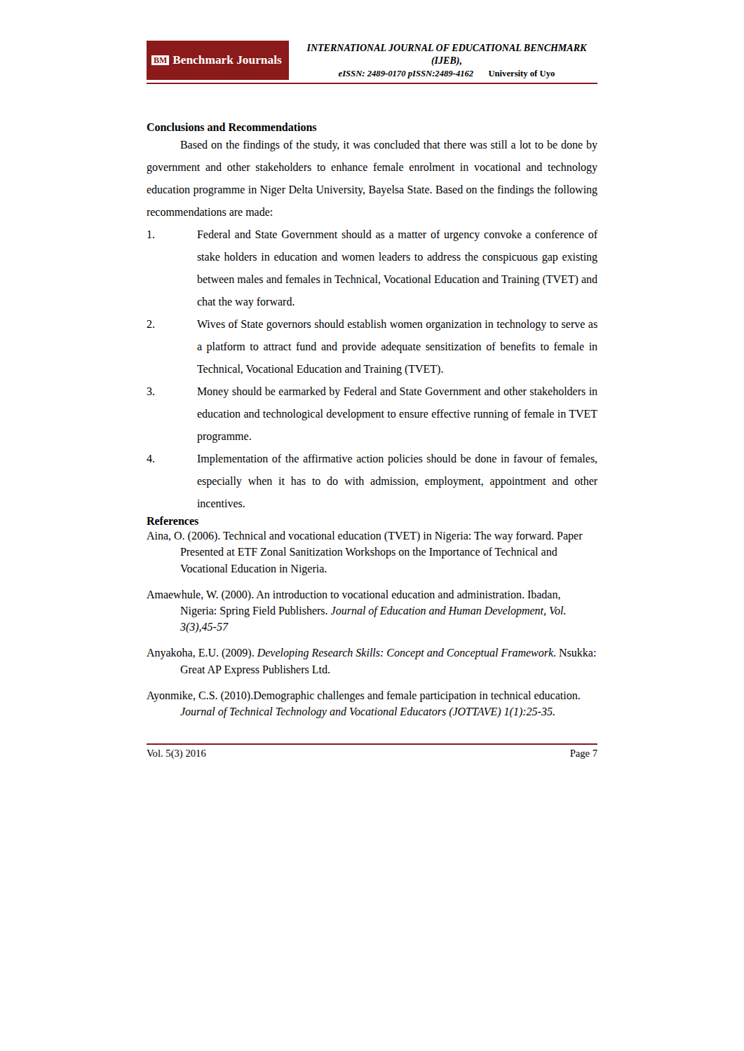BMBenchmark Journals
INTERNATIONAL JOURNAL OF EDUCATIONAL BENCHMARK (IJEB),
eISSN: 2489-0170 pISSN:2489-4162 University of Uyo
Conclusions and Recommendations
Based on the findings of the study, it was concluded that there was still a lot to be done by government and other stakeholders to enhance female enrolment in vocational and technology education programme in Niger Delta University, Bayelsa State. Based on the findings the following recommendations are made:
Federal and State Government should as a matter of urgency convoke a conference of stake holders in education and women leaders to address the conspicuous gap existing between males and females in Technical, Vocational Education and Training (TVET) and chat the way forward.
Wives of State governors should establish women organization in technology to serve as a platform to attract fund and provide adequate sensitization of benefits to female in Technical, Vocational Education and Training (TVET).
Money should be earmarked by Federal and State Government and other stakeholders in education and technological development to ensure effective running of female in TVET programme.
Implementation of the affirmative action policies should be done in favour of females, especially when it has to do with admission, employment, appointment and other incentives.
References
Aina, O. (2006). Technical and vocational education (TVET) in Nigeria: The way forward. Paper Presented at ETF Zonal Sanitization Workshops on the Importance of Technical and Vocational Education in Nigeria.
Amaewhule, W. (2000). An introduction to vocational education and administration. Ibadan, Nigeria: Spring Field Publishers. Journal of Education and Human Development, Vol. 3(3),45-57
Anyakoha, E.U. (2009). Developing Research Skills: Concept and Conceptual Framework. Nsukka: Great AP Express Publishers Ltd.
Ayonmike, C.S. (2010).Demographic challenges and female participation in technical education. Journal of Technical Technology and Vocational Educators (JOTTAVE) 1(1):25-35.
Vol. 5(3) 2016
Page 7